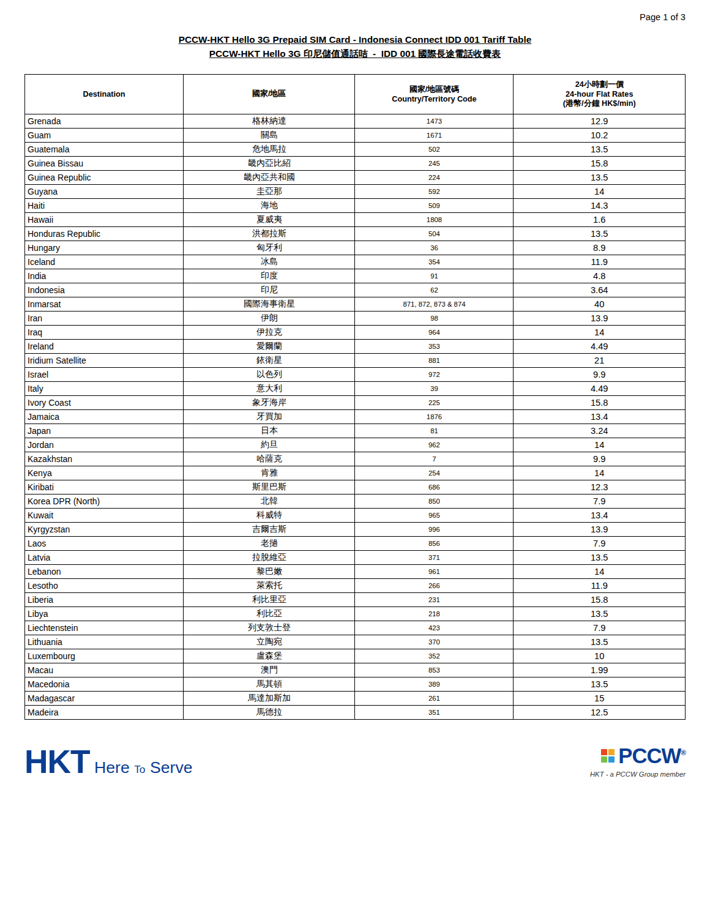Page 1 of 3
PCCW-HKT Hello 3G Prepaid SIM Card - Indonesia Connect IDD 001 Tariff Table
PCCW-HKT Hello 3G 印尼儲值通話咭 - IDD 001 國際長途電話收費表
| Destination | 國家/地區 | 國家/地區號碼 Country/Territory Code | 24小時劃一價 24-hour Flat Rates (港幣/分鐘 HK$/min) |
| --- | --- | --- | --- |
| Grenada | 格林納達 | 1473 | 12.9 |
| Guam | 關島 | 1671 | 10.2 |
| Guatemala | 危地馬拉 | 502 | 13.5 |
| Guinea Bissau | 畿內亞比紹 | 245 | 15.8 |
| Guinea Republic | 畿內亞共和國 | 224 | 13.5 |
| Guyana | 圭亞那 | 592 | 14 |
| Haiti | 海地 | 509 | 14.3 |
| Hawaii | 夏威夷 | 1808 | 1.6 |
| Honduras Republic | 洪都拉斯 | 504 | 13.5 |
| Hungary | 匈牙利 | 36 | 8.9 |
| Iceland | 冰島 | 354 | 11.9 |
| India | 印度 | 91 | 4.8 |
| Indonesia | 印尼 | 62 | 3.64 |
| Inmarsat | 國際海事衛星 | 871, 872, 873 & 874 | 40 |
| Iran | 伊朗 | 98 | 13.9 |
| Iraq | 伊拉克 | 964 | 14 |
| Ireland | 愛爾蘭 | 353 | 4.49 |
| Iridium Satellite | 銥衛星 | 881 | 21 |
| Israel | 以色列 | 972 | 9.9 |
| Italy | 意大利 | 39 | 4.49 |
| Ivory Coast | 象牙海岸 | 225 | 15.8 |
| Jamaica | 牙買加 | 1876 | 13.4 |
| Japan | 日本 | 81 | 3.24 |
| Jordan | 約旦 | 962 | 14 |
| Kazakhstan | 哈薩克 | 7 | 9.9 |
| Kenya | 肯雅 | 254 | 14 |
| Kiribati | 斯里巴斯 | 686 | 12.3 |
| Korea DPR (North) | 北韓 | 850 | 7.9 |
| Kuwait | 科威特 | 965 | 13.4 |
| Kyrgyzstan | 吉爾吉斯 | 996 | 13.9 |
| Laos | 老撾 | 856 | 7.9 |
| Latvia | 拉脫維亞 | 371 | 13.5 |
| Lebanon | 黎巴嫩 | 961 | 14 |
| Lesotho | 萊索托 | 266 | 11.9 |
| Liberia | 利比里亞 | 231 | 15.8 |
| Libya | 利比亞 | 218 | 13.5 |
| Liechtenstein | 列支敦士登 | 423 | 7.9 |
| Lithuania | 立陶宛 | 370 | 13.5 |
| Luxembourg | 盧森堡 | 352 | 10 |
| Macau | 澳門 | 853 | 1.99 |
| Macedonia | 馬其頓 | 389 | 13.5 |
| Madagascar | 馬達加斯加 | 261 | 15 |
| Madeira | 馬德拉 | 351 | 12.5 |
HKT Here To Serve
PCCW®
HKT - a PCCW Group member